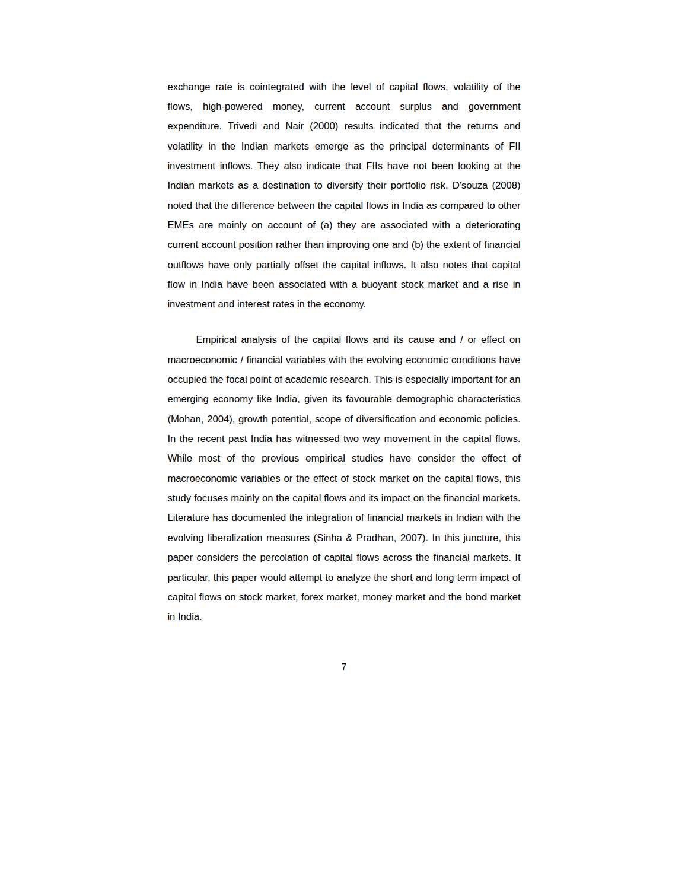exchange rate is cointegrated with the level of capital flows, volatility of the flows, high-powered money, current account surplus and government expenditure. Trivedi and Nair (2000) results indicated that the returns and volatility in the Indian markets emerge as the principal determinants of FII investment inflows. They also indicate that FIIs have not been looking at the Indian markets as a destination to diversify their portfolio risk. D'souza (2008) noted that the difference between the capital flows in India as compared to other EMEs are mainly on account of (a) they are associated with a deteriorating current account position rather than improving one and (b) the extent of financial outflows have only partially offset the capital inflows. It also notes that capital flow in India have been associated with a buoyant stock market and a rise in investment and interest rates in the economy.
Empirical analysis of the capital flows and its cause and / or effect on macroeconomic / financial variables with the evolving economic conditions have occupied the focal point of academic research. This is especially important for an emerging economy like India, given its favourable demographic characteristics (Mohan, 2004), growth potential, scope of diversification and economic policies. In the recent past India has witnessed two way movement in the capital flows. While most of the previous empirical studies have consider the effect of macroeconomic variables or the effect of stock market on the capital flows, this study focuses mainly on the capital flows and its impact on the financial markets. Literature has documented the integration of financial markets in Indian with the evolving liberalization measures (Sinha & Pradhan, 2007). In this juncture, this paper considers the percolation of capital flows across the financial markets. It particular, this paper would attempt to analyze the short and long term impact of capital flows on stock market, forex market, money market and the bond market in India.
7